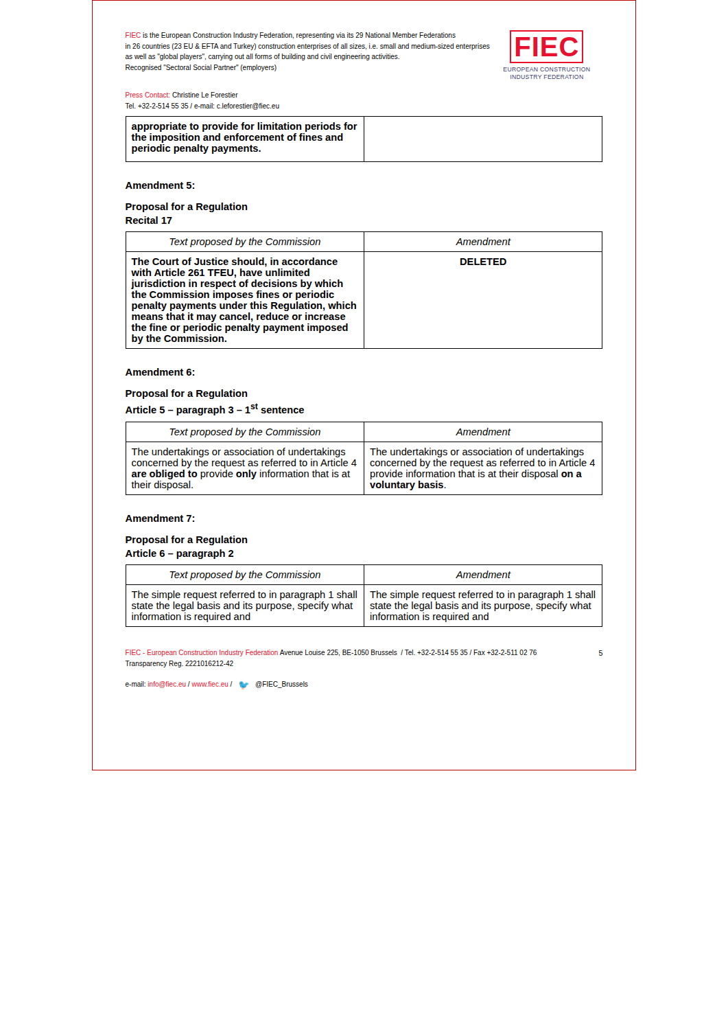FIEC is the European Construction Industry Federation, representing via its 29 National Member Federations
in 26 countries (23 EU & EFTA and Turkey) construction enterprises of all sizes, i.e. small and medium-sized enterprises
as well as "global players", carrying out all forms of building and civil engineering activities.
Recognised "Sectoral Social Partner" (employers)
FIEC
EUROPEAN CONSTRUCTION
INDUSTRY FEDERATION
Press Contact: Christine Le Forestier
Tel. +32-2-514 55 35 / e-mail: c.leforestier@fiec.eu
| appropriate to provide for limitation periods for the imposition and enforcement of fines and periodic penalty payments. | |
Amendment 5:
Proposal for a Regulation
Recital 17
| Text proposed by the Commission | Amendment |
| --- | --- |
| The Court of Justice should, in accordance with Article 261 TFEU, have unlimited jurisdiction in respect of decisions by which the Commission imposes fines or periodic penalty payments under this Regulation, which means that it may cancel, reduce or increase the fine or periodic penalty payment imposed by the Commission. | DELETED |
Amendment 6:
Proposal for a Regulation
Article 5 – paragraph 3 – 1st sentence
| Text proposed by the Commission | Amendment |
| --- | --- |
| The undertakings or association of undertakings concerned by the request as referred to in Article 4 are obliged to provide only information that is at their disposal. | The undertakings or association of undertakings concerned by the request as referred to in Article 4 provide information that is at their disposal on a voluntary basis . |
Amendment 7:
Proposal for a Regulation
Article 6 – paragraph 2
| Text proposed by the Commission | Amendment |
| --- | --- |
| The simple request referred to in paragraph 1 shall state the legal basis and its purpose, specify what information is required and | The simple request referred to in paragraph 1 shall state the legal basis and its purpose, specify what information is required and |
FIEC - European Construction Industry Federation Avenue Louise 225, BE-1050 Brussels / Tel. +32-2-514 55 35 / Fax +32-2-511 02 76
Transparency Reg. 2221016212-42
5
e-mail: info@fiec.eu / www.fiec.eu / 🐦 @FIEC_Brussels